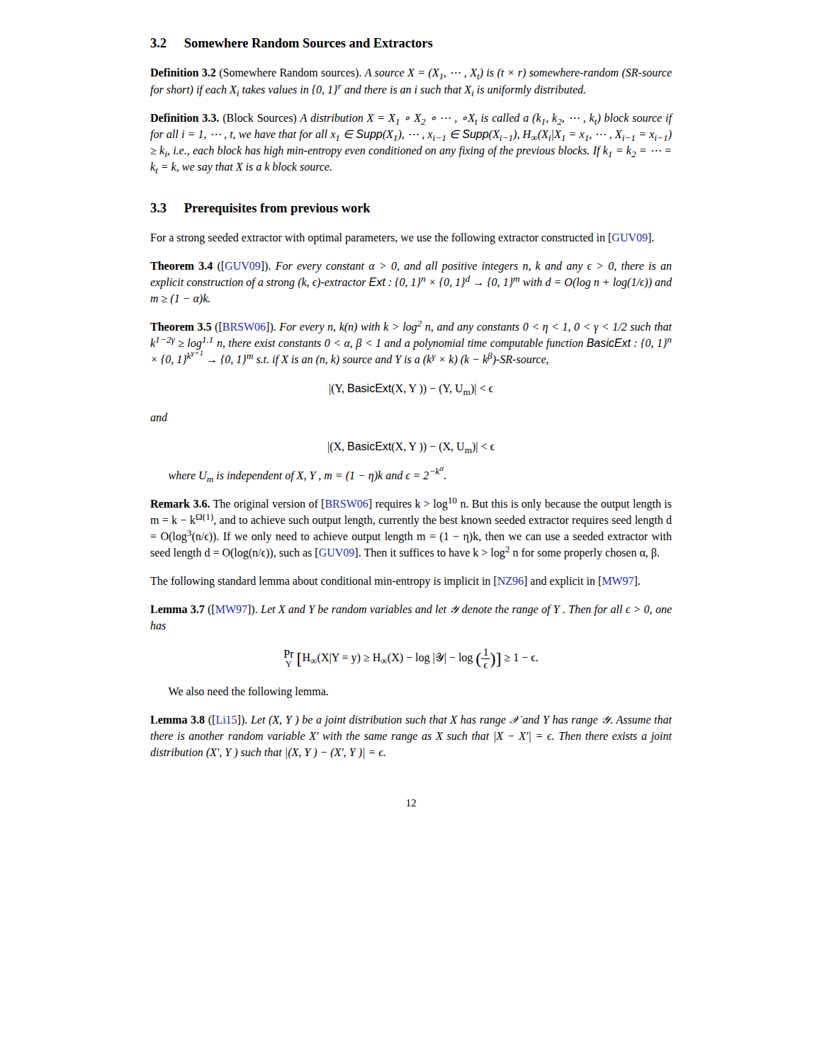3.2 Somewhere Random Sources and Extractors
Definition 3.2 (Somewhere Random sources). A source X = (X1, ⋯ , Xt) is (t × r) somewhere-random (SR-source for short) if each Xi takes values in {0, 1}r and there is an i such that Xi is uniformly distributed.
Definition 3.3. (Block Sources) A distribution X = X1 ∘ X2 ∘ ⋯ , ∘Xt is called a (k1, k2, ⋯ , kt) block source if for all i = 1, ⋯ , t, we have that for all x1 ∈ Supp(X1), ⋯ , xi−1 ∈ Supp(Xi−1), H∞(Xi|X1 = x1, ⋯ , Xi−1 = xi−1) ≥ ki, i.e., each block has high min-entropy even conditioned on any fixing of the previous blocks. If k1 = k2 = ⋯ = kt = k, we say that X is a k block source.
3.3 Prerequisites from previous work
For a strong seeded extractor with optimal parameters, we use the following extractor constructed in [GUV09].
Theorem 3.4 ([GUV09]). For every constant α > 0, and all positive integers n, k and any ϵ > 0, there is an explicit construction of a strong (k, ϵ)-extractor Ext : {0, 1}n × {0, 1}d → {0, 1}m with d = O(log n + log(1/ϵ)) and m ≥ (1 − α)k.
Theorem 3.5 ([BRSW06]). For every n, k(n) with k > log2 n, and any constants 0 < η < 1, 0 < γ < 1/2 such that k1−2γ ≥ log1.1 n, there exist constants 0 < α, β < 1 and a polynomial time computable function BasicExt : {0, 1}n × {0, 1}kγ+1 → {0, 1}m s.t. if X is an (n, k) source and Y is a (kγ × k) (k − kβ)-SR-source,
|(Y, BasicExt(X, Y )) − (Y, Um)| < ϵ
and
|(X, BasicExt(X, Y )) − (X, Um)| < ϵ
where Um is independent of X, Y , m = (1 − η)k and ϵ = 2−kα.
Remark 3.6. The original version of [BRSW06] requires k > log10 n. But this is only because the output length is m = k − kΩ(1), and to achieve such output length, currently the best known seeded extractor requires seed length d = O(log3(n/ϵ)). If we only need to achieve output length m = (1 − η)k, then we can use a seeded extractor with seed length d = O(log(n/ϵ)), such as [GUV09]. Then it suffices to have k > log2 n for some properly chosen α, β.
The following standard lemma about conditional min-entropy is implicit in [NZ96] and explicit in [MW97].
Lemma 3.7 ([MW97]). Let X and Y be random variables and let 𝒴 denote the range of Y . Then for all ϵ > 0, one has
Pr Y [H∞(X|Y = y) ≥ H∞(X) − log |𝒴| − log (1 ϵ)] ≥ 1 − ϵ.
We also need the following lemma.
Lemma 3.8 ([Li15]). Let (X, Y ) be a joint distribution such that X has range 𝒳 and Y has range 𝒴. Assume that there is another random variable X′ with the same range as X such that |X − X′| = ϵ. Then there exists a joint distribution (X′, Y ) such that |(X, Y ) − (X′, Y )| = ϵ.
12